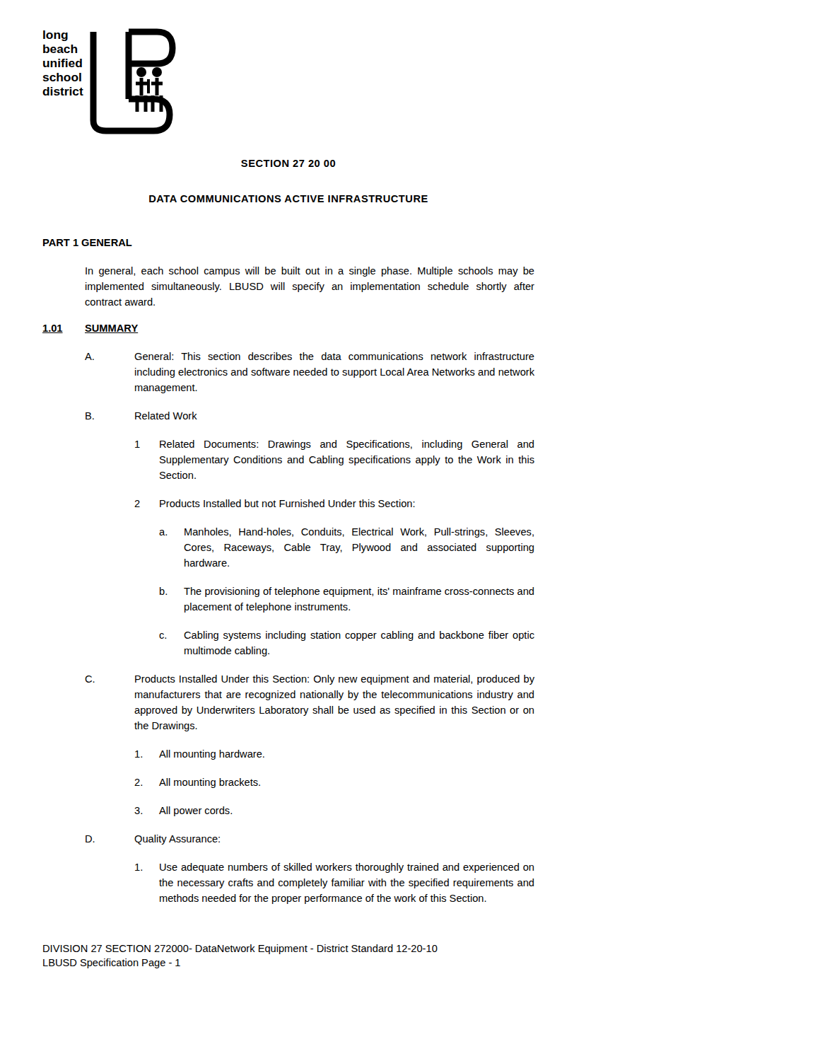long
beach
unified
school
district
SECTION 27 20 00
DATA COMMUNICATIONS ACTIVE INFRASTRUCTURE
PART 1 GENERAL
In general, each school campus will be built out in a single phase. Multiple schools may be implemented simultaneously. LBUSD will specify an implementation schedule shortly after contract award.
1.01 SUMMARY
A. General: This section describes the data communications network infrastructure including electronics and software needed to support Local Area Networks and network management.
B. Related Work
1 Related Documents: Drawings and Specifications, including General and Supplementary Conditions and Cabling specifications apply to the Work in this Section.
2 Products Installed but not Furnished Under this Section:
a. Manholes, Hand-holes, Conduits, Electrical Work, Pull-strings, Sleeves, Cores, Raceways, Cable Tray, Plywood and associated supporting hardware.
b. The provisioning of telephone equipment, its' mainframe cross-connects and placement of telephone instruments.
c. Cabling systems including station copper cabling and backbone fiber optic multimode cabling.
C. Products Installed Under this Section: Only new equipment and material, produced by manufacturers that are recognized nationally by the telecommunications industry and approved by Underwriters Laboratory shall be used as specified in this Section or on the Drawings.
1. All mounting hardware.
2. All mounting brackets.
3. All power cords.
D. Quality Assurance:
1. Use adequate numbers of skilled workers thoroughly trained and experienced on the necessary crafts and completely familiar with the specified requirements and methods needed for the proper performance of the work of this Section.
DIVISION 27 SECTION 272000- DataNetwork Equipment - District Standard 12-20-10
LBUSD Specification Page - 1